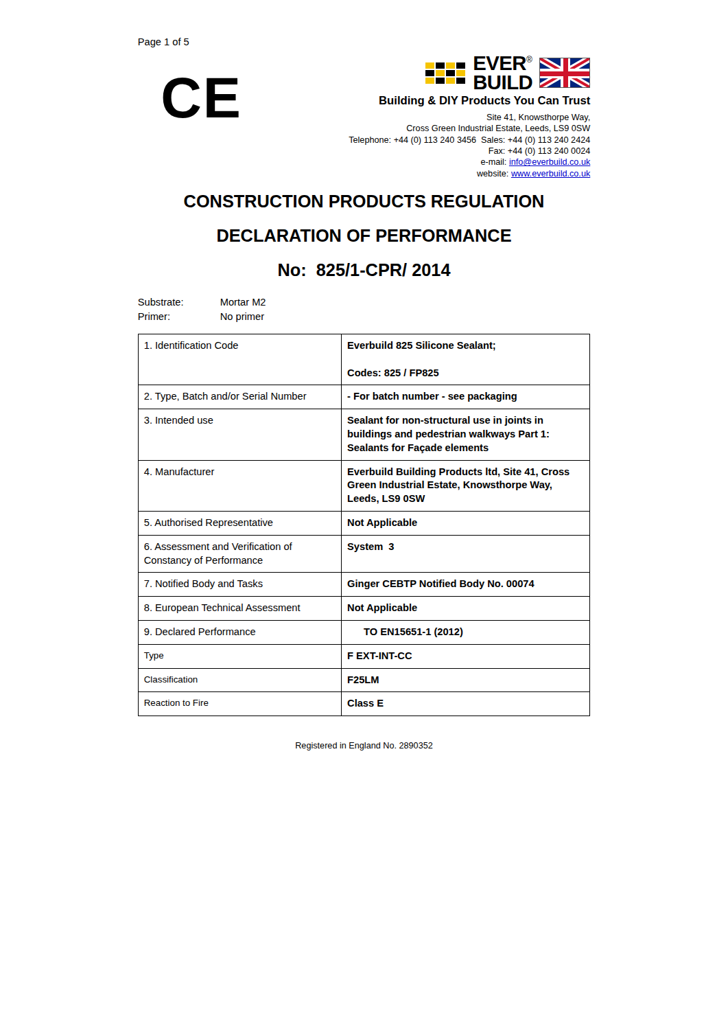Page 1 of 5
CE
EVER®
BUILD
Building & DIY Products You Can Trust
Site 41, Knowsthorpe Way,
Cross Green Industrial Estate, Leeds, LS9 0SW
Telephone: +44 (0) 113 240 3456 Sales: +44 (0) 113 240 2424
Fax: +44 (0) 113 240 0024
e-mail: info@everbuild.co.uk
website: www.everbuild.co.uk
CONSTRUCTION PRODUCTS REGULATION
DECLARATION OF PERFORMANCE
No: 825/1-CPR/ 2014
Substrate: Mortar M2
Primer: No primer
| 1. Identification Code | Everbuild 825 Silicone Sealant; Codes: 825 / FP825 |
| 2. Type, Batch and/or Serial Number | - For batch number - see packaging |
| 3. Intended use | Sealant for non-structural use in joints in buildings and pedestrian walkways Part 1: Sealants for Façade elements |
| 4. Manufacturer | Everbuild Building Products ltd, Site 41, Cross Green Industrial Estate, Knowsthorpe Way, Leeds, LS9 0SW |
| 5. Authorised Representative | Not Applicable |
| 6. Assessment and Verification of Constancy of Performance | System 3 |
| 7. Notified Body and Tasks | Ginger CEBTP Notified Body No. 00074 |
| 8. European Technical Assessment | Not Applicable |
| 9. Declared Performance | TO EN15651-1 (2012) |
| Type | F EXT-INT-CC |
| Classification | F25LM |
| Reaction to Fire | Class E |
Registered in England No. 2890352